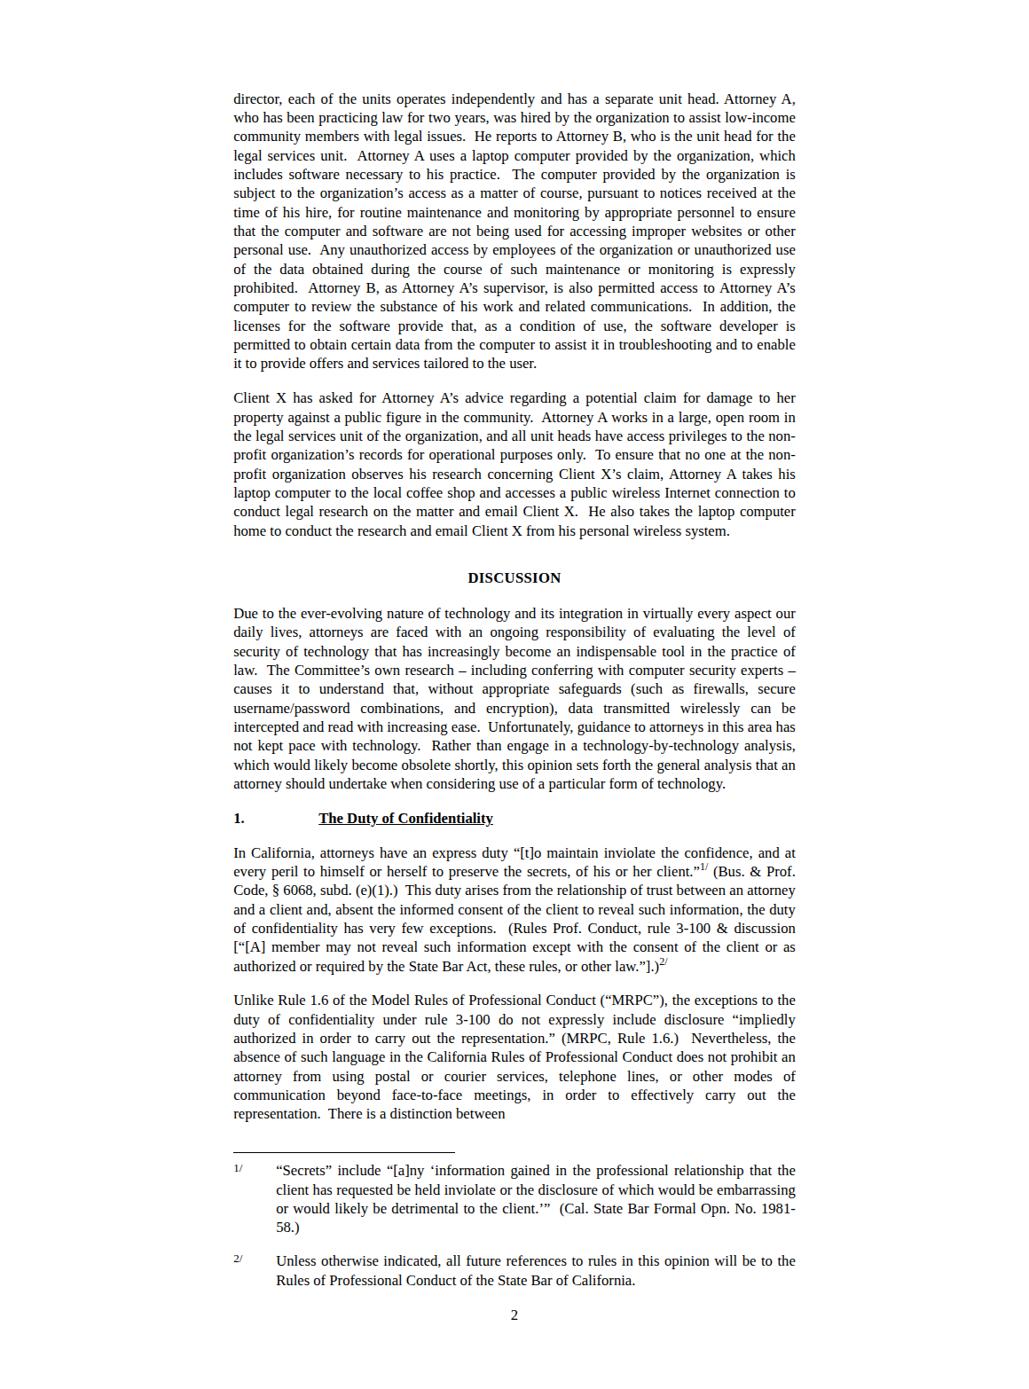director, each of the units operates independently and has a separate unit head. Attorney A, who has been practicing law for two years, was hired by the organization to assist low-income community members with legal issues. He reports to Attorney B, who is the unit head for the legal services unit. Attorney A uses a laptop computer provided by the organization, which includes software necessary to his practice. The computer provided by the organization is subject to the organization’s access as a matter of course, pursuant to notices received at the time of his hire, for routine maintenance and monitoring by appropriate personnel to ensure that the computer and software are not being used for accessing improper websites or other personal use. Any unauthorized access by employees of the organization or unauthorized use of the data obtained during the course of such maintenance or monitoring is expressly prohibited. Attorney B, as Attorney A’s supervisor, is also permitted access to Attorney A’s computer to review the substance of his work and related communications. In addition, the licenses for the software provide that, as a condition of use, the software developer is permitted to obtain certain data from the computer to assist it in troubleshooting and to enable it to provide offers and services tailored to the user.
Client X has asked for Attorney A’s advice regarding a potential claim for damage to her property against a public figure in the community. Attorney A works in a large, open room in the legal services unit of the organization, and all unit heads have access privileges to the non-profit organization’s records for operational purposes only. To ensure that no one at the non-profit organization observes his research concerning Client X’s claim, Attorney A takes his laptop computer to the local coffee shop and accesses a public wireless Internet connection to conduct legal research on the matter and email Client X. He also takes the laptop computer home to conduct the research and email Client X from his personal wireless system.
DISCUSSION
Due to the ever-evolving nature of technology and its integration in virtually every aspect our daily lives, attorneys are faced with an ongoing responsibility of evaluating the level of security of technology that has increasingly become an indispensable tool in the practice of law. The Committee’s own research – including conferring with computer security experts – causes it to understand that, without appropriate safeguards (such as firewalls, secure username/password combinations, and encryption), data transmitted wirelessly can be intercepted and read with increasing ease. Unfortunately, guidance to attorneys in this area has not kept pace with technology. Rather than engage in a technology-by-technology analysis, which would likely become obsolete shortly, this opinion sets forth the general analysis that an attorney should undertake when considering use of a particular form of technology.
1. The Duty of Confidentiality
In California, attorneys have an express duty “[t]o maintain inviolate the confidence, and at every peril to himself or herself to preserve the secrets, of his or her client.”1/ (Bus. & Prof. Code, § 6068, subd. (e)(1).) This duty arises from the relationship of trust between an attorney and a client and, absent the informed consent of the client to reveal such information, the duty of confidentiality has very few exceptions. (Rules Prof. Conduct, rule 3-100 & discussion [“[A] member may not reveal such information except with the consent of the client or as authorized or required by the State Bar Act, these rules, or other law.”].)2/
Unlike Rule 1.6 of the Model Rules of Professional Conduct (“MRPC”), the exceptions to the duty of confidentiality under rule 3-100 do not expressly include disclosure “impliedly authorized in order to carry out the representation.” (MRPC, Rule 1.6.) Nevertheless, the absence of such language in the California Rules of Professional Conduct does not prohibit an attorney from using postal or courier services, telephone lines, or other modes of communication beyond face-to-face meetings, in order to effectively carry out the representation. There is a distinction between
1/ “Secrets” include “[a]ny ‘information gained in the professional relationship that the client has requested be held inviolate or the disclosure of which would be embarrassing or would likely be detrimental to the client.’” (Cal. State Bar Formal Opn. No. 1981-58.)
2/ Unless otherwise indicated, all future references to rules in this opinion will be to the Rules of Professional Conduct of the State Bar of California.
2